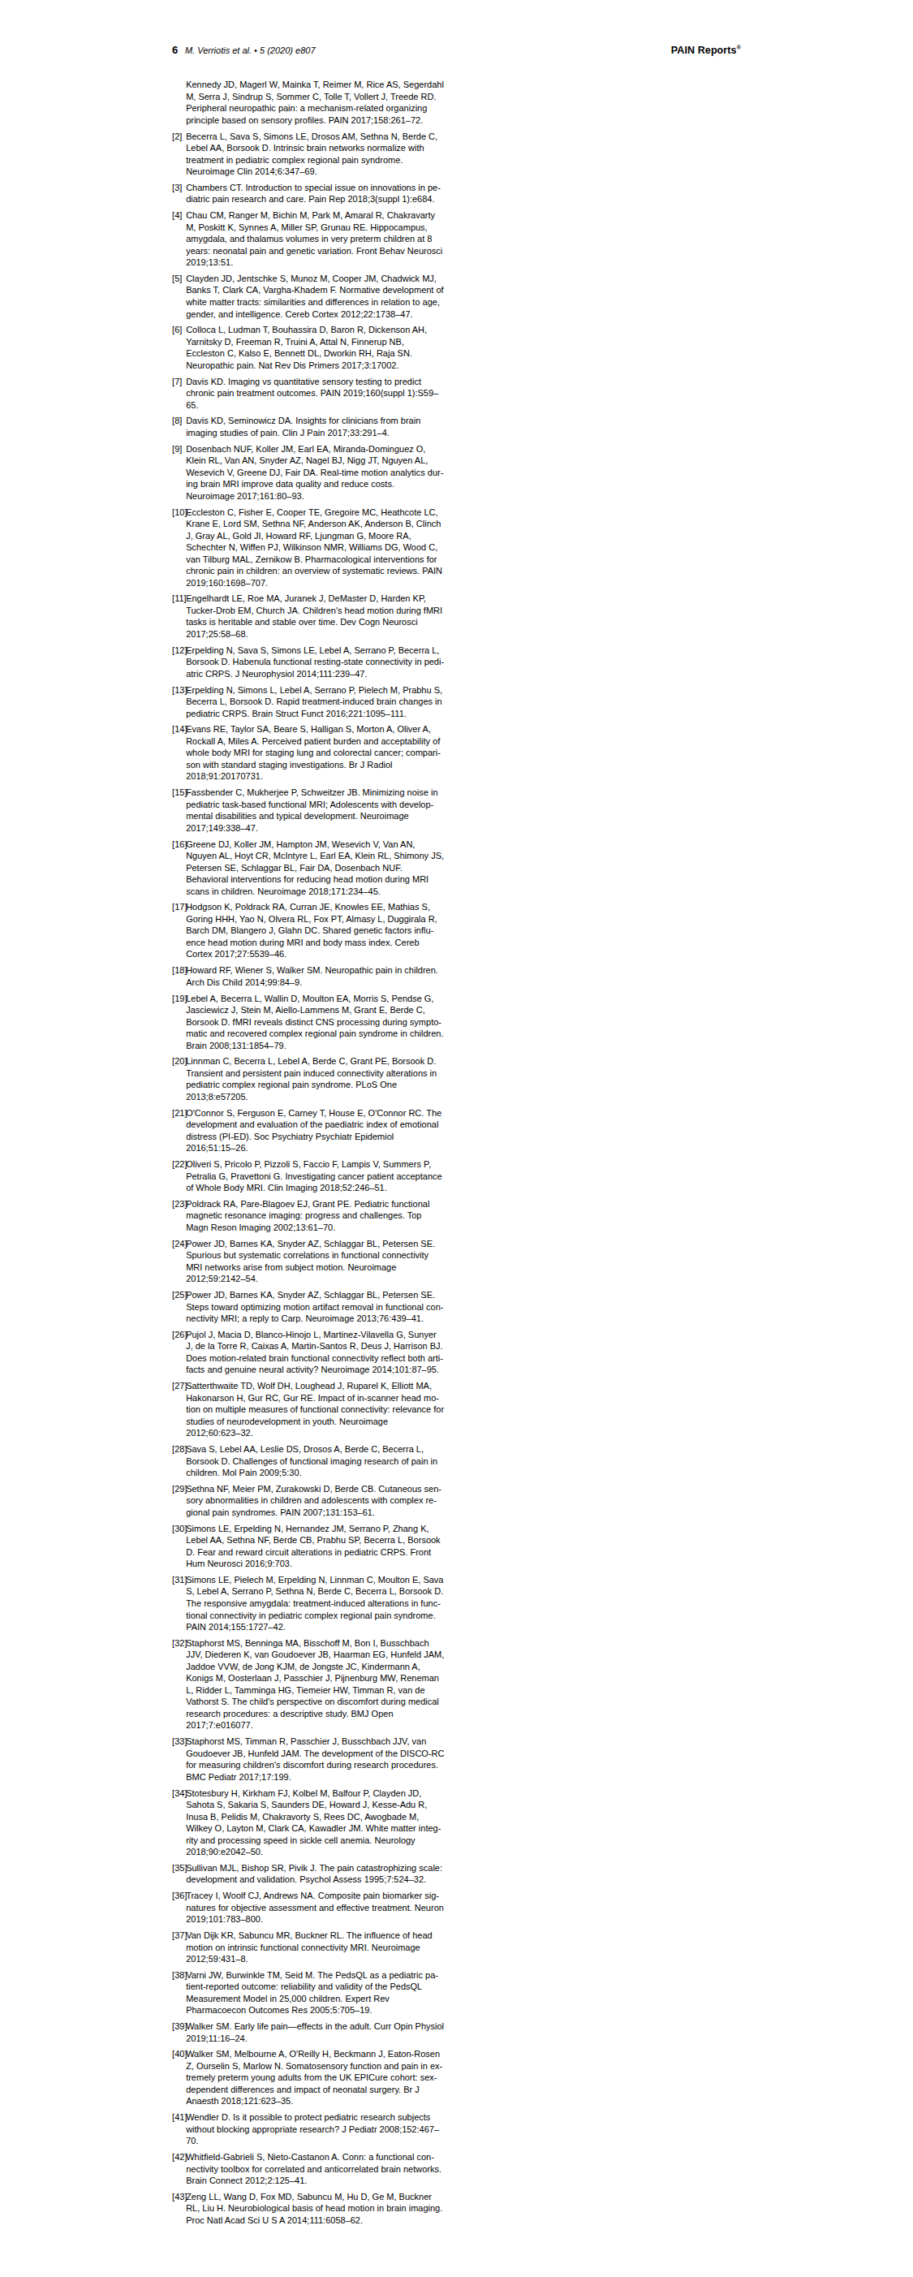6 M. Verriotis et al. • 5 (2020) e807
PAIN Reports®
Kennedy JD, Magerl W, Mainka T, Reimer M, Rice AS, Segerdahl M, Serra J, Sindrup S, Sommer C, Tolle T, Vollert J, Treede RD. Peripheral neuropathic pain: a mechanism-related organizing principle based on sensory profiles. PAIN 2017;158:261–72.
[2] Becerra L, Sava S, Simons LE, Drosos AM, Sethna N, Berde C, Lebel AA, Borsook D. Intrinsic brain networks normalize with treatment in pediatric complex regional pain syndrome. Neuroimage Clin 2014;6:347–69.
[3] Chambers CT. Introduction to special issue on innovations in pediatric pain research and care. Pain Rep 2018;3(suppl 1):e684.
[4] Chau CM, Ranger M, Bichin M, Park M, Amaral R, Chakravarty M, Poskitt K, Synnes A, Miller SP, Grunau RE. Hippocampus, amygdala, and thalamus volumes in very preterm children at 8 years: neonatal pain and genetic variation. Front Behav Neurosci 2019;13:51.
[5] Clayden JD, Jentschke S, Munoz M, Cooper JM, Chadwick MJ, Banks T, Clark CA, Vargha-Khadem F. Normative development of white matter tracts: similarities and differences in relation to age, gender, and intelligence. Cereb Cortex 2012;22:1738–47.
[6] Colloca L, Ludman T, Bouhassira D, Baron R, Dickenson AH, Yarnitsky D, Freeman R, Truini A, Attal N, Finnerup NB, Eccleston C, Kalso E, Bennett DL, Dworkin RH, Raja SN. Neuropathic pain. Nat Rev Dis Primers 2017;3:17002.
[7] Davis KD. Imaging vs quantitative sensory testing to predict chronic pain treatment outcomes. PAIN 2019;160(suppl 1):S59–65.
[8] Davis KD, Seminowicz DA. Insights for clinicians from brain imaging studies of pain. Clin J Pain 2017;33:291–4.
[9] Dosenbach NUF, Koller JM, Earl EA, Miranda-Dominguez O, Klein RL, Van AN, Snyder AZ, Nagel BJ, Nigg JT, Nguyen AL, Wesevich V, Greene DJ, Fair DA. Real-time motion analytics during brain MRI improve data quality and reduce costs. Neuroimage 2017;161:80–93.
[10] Eccleston C, Fisher E, Cooper TE, Gregoire MC, Heathcote LC, Krane E, Lord SM, Sethna NF, Anderson AK, Anderson B, Clinch J, Gray AL, Gold JI, Howard RF, Ljungman G, Moore RA, Schechter N, Wiffen PJ, Wilkinson NMR, Williams DG, Wood C, van Tilburg MAL, Zernikow B. Pharmacological interventions for chronic pain in children: an overview of systematic reviews. PAIN 2019;160:1698–707.
[11] Engelhardt LE, Roe MA, Juranek J, DeMaster D, Harden KP, Tucker-Drob EM, Church JA. Children's head motion during fMRI tasks is heritable and stable over time. Dev Cogn Neurosci 2017;25:58–68.
[12] Erpelding N, Sava S, Simons LE, Lebel A, Serrano P, Becerra L, Borsook D. Habenula functional resting-state connectivity in pediatric CRPS. J Neurophysiol 2014;111:239–47.
[13] Erpelding N, Simons L, Lebel A, Serrano P, Pielech M, Prabhu S, Becerra L, Borsook D. Rapid treatment-induced brain changes in pediatric CRPS. Brain Struct Funct 2016;221:1095–111.
[14] Evans RE, Taylor SA, Beare S, Halligan S, Morton A, Oliver A, Rockall A, Miles A. Perceived patient burden and acceptability of whole body MRI for staging lung and colorectal cancer; comparison with standard staging investigations. Br J Radiol 2018;91:20170731.
[15] Fassbender C, Mukherjee P, Schweitzer JB. Minimizing noise in pediatric task-based functional MRI; Adolescents with developmental disabilities and typical development. Neuroimage 2017;149:338–47.
[16] Greene DJ, Koller JM, Hampton JM, Wesevich V, Van AN, Nguyen AL, Hoyt CR, McIntyre L, Earl EA, Klein RL, Shimony JS, Petersen SE, Schlaggar BL, Fair DA, Dosenbach NUF. Behavioral interventions for reducing head motion during MRI scans in children. Neuroimage 2018;171:234–45.
[17] Hodgson K, Poldrack RA, Curran JE, Knowles EE, Mathias S, Goring HHH, Yao N, Olvera RL, Fox PT, Almasy L, Duggirala R, Barch DM, Blangero J, Glahn DC. Shared genetic factors influence head motion during MRI and body mass index. Cereb Cortex 2017;27:5539–46.
[18] Howard RF, Wiener S, Walker SM. Neuropathic pain in children. Arch Dis Child 2014;99:84–9.
[19] Lebel A, Becerra L, Wallin D, Moulton EA, Morris S, Pendse G, Jasciewicz J, Stein M, Aiello-Lammens M, Grant E, Berde C, Borsook D. fMRI reveals distinct CNS processing during symptomatic and recovered complex regional pain syndrome in children. Brain 2008;131:1854–79.
[20] Linnman C, Becerra L, Lebel A, Berde C, Grant PE, Borsook D. Transient and persistent pain induced connectivity alterations in pediatric complex regional pain syndrome. PLoS One 2013;8:e57205.
[21] O'Connor S, Ferguson E, Carney T, House E, O'Connor RC. The development and evaluation of the paediatric index of emotional distress (PI-ED). Soc Psychiatry Psychiatr Epidemiol 2016;51:15–26.
[22] Oliveri S, Pricolo P, Pizzoli S, Faccio F, Lampis V, Summers P, Petralia G, Pravettoni G. Investigating cancer patient acceptance of Whole Body MRI. Clin Imaging 2018;52:246–51.
[23] Poldrack RA, Pare-Blagoev EJ, Grant PE. Pediatric functional magnetic resonance imaging: progress and challenges. Top Magn Reson Imaging 2002;13:61–70.
[24] Power JD, Barnes KA, Snyder AZ, Schlaggar BL, Petersen SE. Spurious but systematic correlations in functional connectivity MRI networks arise from subject motion. Neuroimage 2012;59:2142–54.
[25] Power JD, Barnes KA, Snyder AZ, Schlaggar BL, Petersen SE. Steps toward optimizing motion artifact removal in functional connectivity MRI; a reply to Carp. Neuroimage 2013;76:439–41.
[26] Pujol J, Macia D, Blanco-Hinojo L, Martinez-Vilavella G, Sunyer J, de la Torre R, Caixas A, Martin-Santos R, Deus J, Harrison BJ. Does motion-related brain functional connectivity reflect both artifacts and genuine neural activity? Neuroimage 2014;101:87–95.
[27] Satterthwaite TD, Wolf DH, Loughead J, Ruparel K, Elliott MA, Hakonarson H, Gur RC, Gur RE. Impact of in-scanner head motion on multiple measures of functional connectivity: relevance for studies of neurodevelopment in youth. Neuroimage 2012;60:623–32.
[28] Sava S, Lebel AA, Leslie DS, Drosos A, Berde C, Becerra L, Borsook D. Challenges of functional imaging research of pain in children. Mol Pain 2009;5:30.
[29] Sethna NF, Meier PM, Zurakowski D, Berde CB. Cutaneous sensory abnormalities in children and adolescents with complex regional pain syndromes. PAIN 2007;131:153–61.
[30] Simons LE, Erpelding N, Hernandez JM, Serrano P, Zhang K, Lebel AA, Sethna NF, Berde CB, Prabhu SP, Becerra L, Borsook D. Fear and reward circuit alterations in pediatric CRPS. Front Hum Neurosci 2016;9:703.
[31] Simons LE, Pielech M, Erpelding N, Linnman C, Moulton E, Sava S, Lebel A, Serrano P, Sethna N, Berde C, Becerra L, Borsook D. The responsive amygdala: treatment-induced alterations in functional connectivity in pediatric complex regional pain syndrome. PAIN 2014;155:1727–42.
[32] Staphorst MS, Benninga MA, Bisschoff M, Bon I, Busschbach JJV, Diederen K, van Goudoever JB, Haarman EG, Hunfeld JAM, Jaddoe VVW, de Jong KJM, de Jongste JC, Kindermann A, Konigs M, Oosterlaan J, Passchier J, Pijnenburg MW, Reneman L, Ridder L, Tamminga HG, Tiemeier HW, Timman R, van de Vathorst S. The child's perspective on discomfort during medical research procedures: a descriptive study. BMJ Open 2017;7:e016077.
[33] Staphorst MS, Timman R, Passchier J, Busschbach JJV, van Goudoever JB, Hunfeld JAM. The development of the DISCO-RC for measuring children's discomfort during research procedures. BMC Pediatr 2017;17:199.
[34] Stotesbury H, Kirkham FJ, Kolbel M, Balfour P, Clayden JD, Sahota S, Sakaria S, Saunders DE, Howard J, Kesse-Adu R, Inusa B, Pelidis M, Chakravorty S, Rees DC, Awogbade M, Wilkey O, Layton M, Clark CA, Kawadler JM. White matter integrity and processing speed in sickle cell anemia. Neurology 2018;90:e2042–50.
[35] Sullivan MJL, Bishop SR, Pivik J. The pain catastrophizing scale: development and validation. Psychol Assess 1995;7:524–32.
[36] Tracey I, Woolf CJ, Andrews NA. Composite pain biomarker signatures for objective assessment and effective treatment. Neuron 2019;101:783–800.
[37] Van Dijk KR, Sabuncu MR, Buckner RL. The influence of head motion on intrinsic functional connectivity MRI. Neuroimage 2012;59:431–8.
[38] Varni JW, Burwinkle TM, Seid M. The PedsQL as a pediatric patient-reported outcome: reliability and validity of the PedsQL Measurement Model in 25,000 children. Expert Rev Pharmacoecon Outcomes Res 2005;5:705–19.
[39] Walker SM. Early life pain—effects in the adult. Curr Opin Physiol 2019;11:16–24.
[40] Walker SM, Melbourne A, O'Reilly H, Beckmann J, Eaton-Rosen Z, Ourselin S, Marlow N. Somatosensory function and pain in extremely preterm young adults from the UK EPICure cohort: sex-dependent differences and impact of neonatal surgery. Br J Anaesth 2018;121:623–35.
[41] Wendler D. Is it possible to protect pediatric research subjects without blocking appropriate research? J Pediatr 2008;152:467–70.
[42] Whitfield-Gabrieli S, Nieto-Castanon A. Conn: a functional connectivity toolbox for correlated and anticorrelated brain networks. Brain Connect 2012;2:125–41.
[43] Zeng LL, Wang D, Fox MD, Sabuncu M, Hu D, Ge M, Buckner RL, Liu H. Neurobiological basis of head motion in brain imaging. Proc Natl Acad Sci U S A 2014;111:6058–62.